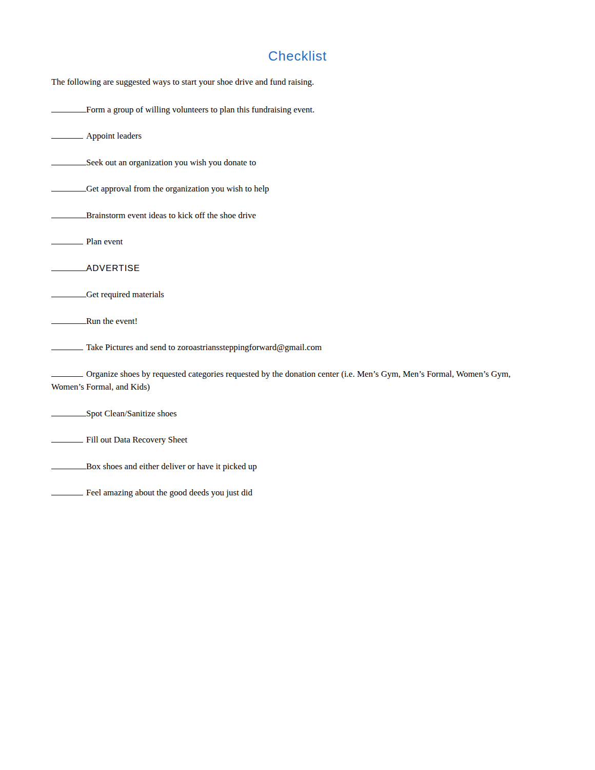Checklist
The following are suggested ways to start your shoe drive and fund raising.
Form a group of willing volunteers to plan this fundraising event.
Appoint leaders
Seek out an organization you wish you donate to
Get approval from the organization you wish to help
Brainstorm event ideas to kick off the shoe drive
Plan event
ADVERTISE
Get required materials
Run the event!
Take Pictures and send to zoroastrianssteppingforward@gmail.com
Organize shoes by requested categories requested by the donation center (i.e. Men’s Gym, Men’s Formal, Women’s Gym, Women’s Formal, and Kids)
Spot Clean/Sanitize shoes
Fill out Data Recovery Sheet
Box shoes and either deliver or have it picked up
Feel amazing about the good deeds you just did